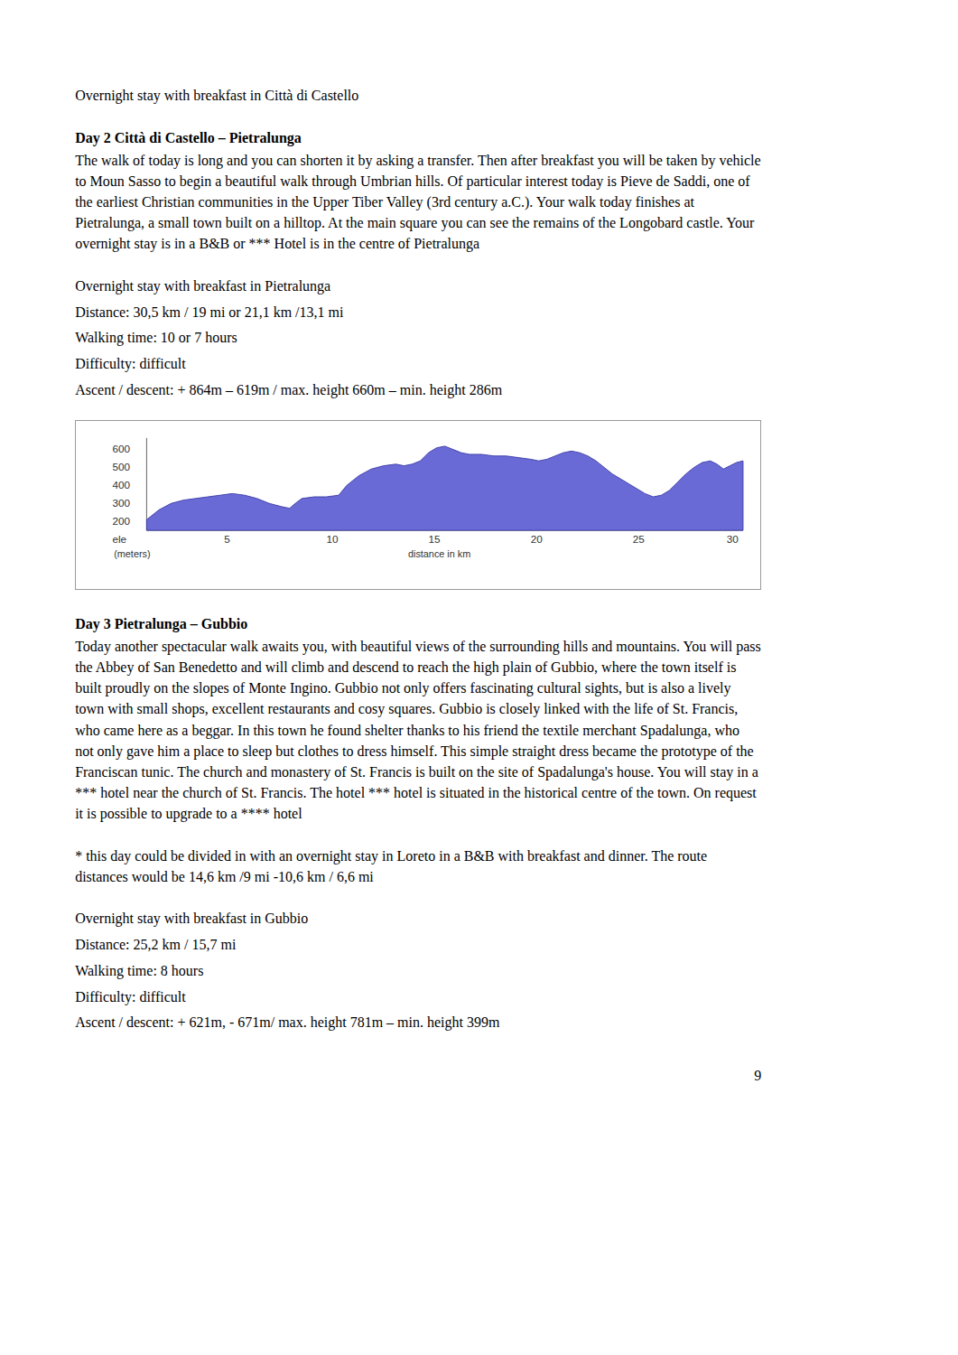Overnight stay with breakfast in Città di Castello
Day 2 Città di Castello – Pietralunga
The walk of today is long and you can shorten it by asking a transfer. Then after breakfast you will be taken by vehicle to Moun Sasso to begin a beautiful walk through Umbrian hills. Of particular interest today is Pieve de Saddi, one of the earliest Christian communities in the Upper Tiber Valley (3rd century a.C.). Your walk today finishes at Pietralunga, a small town built on a hilltop. At the main square you can see the remains of the Longobard castle. Your overnight stay is in a B&B or *** Hotel is in the centre of Pietralunga
Overnight stay with breakfast in Pietralunga
Distance: 30,5 km / 19 mi or 21,1 km /13,1 mi
Walking time: 10 or 7 hours
Difficulty: difficult
Ascent / descent: + 864m – 619m / max. height 660m – min. height 286m
600 500 400 300 200 ele (meters) 5 10 15 20 25 30 distance in km
Day 3 Pietralunga – Gubbio
Today another spectacular walk awaits you, with beautiful views of the surrounding hills and mountains. You will pass the Abbey of San Benedetto and will climb and descend to reach the high plain of Gubbio, where the town itself is built proudly on the slopes of Monte Ingino. Gubbio not only offers fascinating cultural sights, but is also a lively town with small shops, excellent restaurants and cosy squares. Gubbio is closely linked with the life of St. Francis, who came here as a beggar. In this town he found shelter thanks to his friend the textile merchant Spadalunga, who not only gave him a place to sleep but clothes to dress himself. This simple straight dress became the prototype of the Franciscan tunic. The church and monastery of St. Francis is built on the site of Spadalunga's house. You will stay in a *** hotel near the church of St. Francis. The hotel *** hotel is situated in the historical centre of the town. On request it is possible to upgrade to a **** hotel
* this day could be divided in with an overnight stay in Loreto in a B&B with breakfast and dinner. The route distances would be 14,6 km /9 mi -10,6 km / 6,6 mi
Overnight stay with breakfast in Gubbio
Distance: 25,2 km / 15,7 mi
Walking time: 8 hours
Difficulty: difficult
Ascent / descent: + 621m, - 671m/ max. height 781m – min. height 399m
9